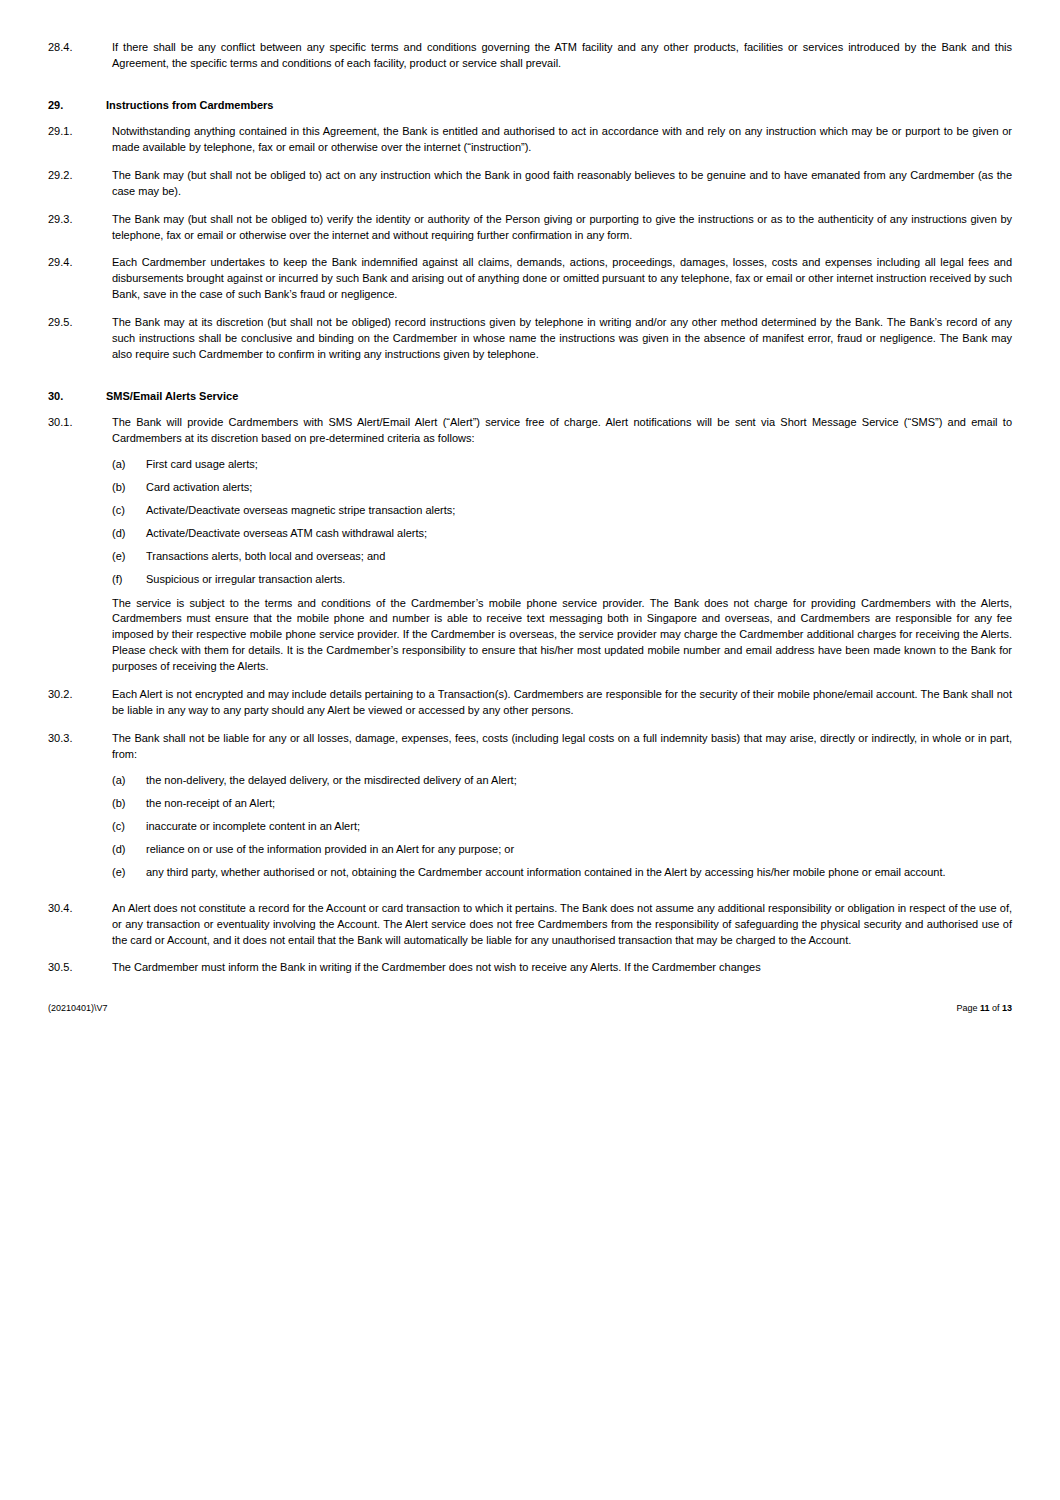28.4.
If there shall be any conflict between any specific terms and conditions governing the ATM facility and any other products, facilities or services introduced by the Bank and this Agreement, the specific terms and conditions of each facility, product or service shall prevail.
29. Instructions from Cardmembers
29.1.
Notwithstanding anything contained in this Agreement, the Bank is entitled and authorised to act in accordance with and rely on any instruction which may be or purport to be given or made available by telephone, fax or email or otherwise over the internet (“instruction”).
29.2.
The Bank may (but shall not be obliged to) act on any instruction which the Bank in good faith reasonably believes to be genuine and to have emanated from any Cardmember (as the case may be).
29.3.
The Bank may (but shall not be obliged to) verify the identity or authority of the Person giving or purporting to give the instructions or as to the authenticity of any instructions given by telephone, fax or email or otherwise over the internet and without requiring further confirmation in any form.
29.4.
Each Cardmember undertakes to keep the Bank indemnified against all claims, demands, actions, proceedings, damages, losses, costs and expenses including all legal fees and disbursements brought against or incurred by such Bank and arising out of anything done or omitted pursuant to any telephone, fax or email or other internet instruction received by such Bank, save in the case of such Bank’s fraud or negligence.
29.5.
The Bank may at its discretion (but shall not be obliged) record instructions given by telephone in writing and/or any other method determined by the Bank. The Bank’s record of any such instructions shall be conclusive and binding on the Cardmember in whose name the instructions was given in the absence of manifest error, fraud or negligence. The Bank may also require such Cardmember to confirm in writing any instructions given by telephone.
30. SMS/Email Alerts Service
30.1.
The Bank will provide Cardmembers with SMS Alert/Email Alert (“Alert”) service free of charge. Alert notifications will be sent via Short Message Service (“SMS”) and email to Cardmembers at its discretion based on pre-determined criteria as follows:
(a) First card usage alerts;
(b) Card activation alerts;
(c) Activate/Deactivate overseas magnetic stripe transaction alerts;
(d) Activate/Deactivate overseas ATM cash withdrawal alerts;
(e) Transactions alerts, both local and overseas; and
(f) Suspicious or irregular transaction alerts.
The service is subject to the terms and conditions of the Cardmember’s mobile phone service provider. The Bank does not charge for providing Cardmembers with the Alerts, Cardmembers must ensure that the mobile phone and number is able to receive text messaging both in Singapore and overseas, and Cardmembers are responsible for any fee imposed by their respective mobile phone service provider. If the Cardmember is overseas, the service provider may charge the Cardmember additional charges for receiving the Alerts. Please check with them for details. It is the Cardmember’s responsibility to ensure that his/her most updated mobile number and email address have been made known to the Bank for purposes of receiving the Alerts.
30.2.
Each Alert is not encrypted and may include details pertaining to a Transaction(s). Cardmembers are responsible for the security of their mobile phone/email account. The Bank shall not be liable in any way to any party should any Alert be viewed or accessed by any other persons.
30.3.
The Bank shall not be liable for any or all losses, damage, expenses, fees, costs (including legal costs on a full indemnity basis) that may arise, directly or indirectly, in whole or in part, from:
(a) the non-delivery, the delayed delivery, or the misdirected delivery of an Alert;
(b) the non-receipt of an Alert;
(c) inaccurate or incomplete content in an Alert;
(d) reliance on or use of the information provided in an Alert for any purpose; or
(e) any third party, whether authorised or not, obtaining the Cardmember account information contained in the Alert by accessing his/her mobile phone or email account.
30.4.
An Alert does not constitute a record for the Account or card transaction to which it pertains. The Bank does not assume any additional responsibility or obligation in respect of the use of, or any transaction or eventuality involving the Account. The Alert service does not free Cardmembers from the responsibility of safeguarding the physical security and authorised use of the card or Account, and it does not entail that the Bank will automatically be liable for any unauthorised transaction that may be charged to the Account.
30.5.
The Cardmember must inform the Bank in writing if the Cardmember does not wish to receive any Alerts. If the Cardmember changes
(20210401)\V7
Page 11 of 13